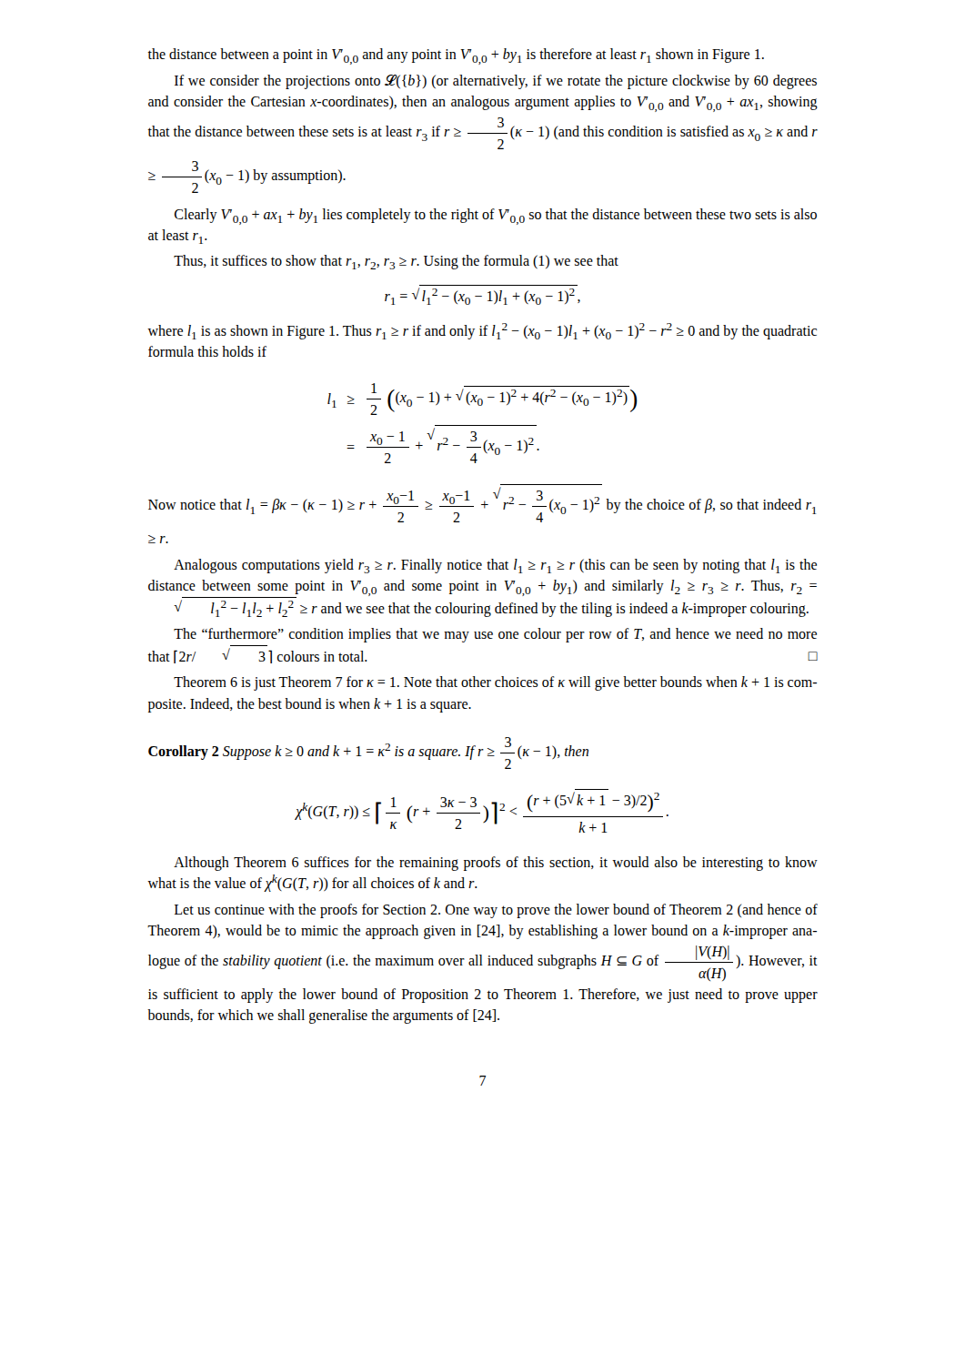the distance between a point in V′0,0 and any point in V′0,0 + by1 is therefore at least r1 shown in Figure 1.
If we consider the projections onto 𝓛({b}) (or alternatively, if we rotate the picture clockwise by 60 degrees and consider the Cartesian x-coordinates), then an analogous argument applies to V′0,0 and V′0,0 + ax1, showing that the distance between these sets is at least r3 if r ≥ 32(κ − 1) (and this condition is satisfied as x0 ≥ κ and r ≥ 32(x0 − 1) by assumption).
Clearly V′0,0 + ax1 + by1 lies completely to the right of V′0,0 so that the distance between these two sets is also at least r1.
Thus, it suffices to show that r1, r2, r3 ≥ r. Using the formula (1) we see that
r1 = l12 − (x0 − 1)l1 + (x0 − 1)2,
where l1 is as shown in Figure 1. Thus r1 ≥ r if and only if l12 − (x0 − 1)l1 + (x0 − 1)2 − r2 ≥ 0 and by the quadratic formula this holds if
| l 1 | ≥ | 1 2 ( ( x 0 − 1) + ( x 0 − 1) 2 + 4( r 2 − ( x 0 − 1) 2 ) ) |
| | = | x 0 − 1 2 + r 2 − 3 4 ( x 0 − 1) 2 . |
Now notice that l1 = βκ − (κ − 1) ≥ r + x0−12 ≥ x0−12 + r2 − 34(x0 − 1)2 by the choice of β, so that indeed r1 ≥ r.
Analogous computations yield r3 ≥ r. Finally notice that l1 ≥ r1 ≥ r (this can be seen by noting that l1 is the distance between some point in V′0,0 and some point in V′0,0 + by1) and similarly l2 ≥ r3 ≥ r. Thus, r2 = l12 − l1l2 + l22 ≥ r and we see that the colouring defined by the tiling is indeed a k-improper colouring.
The “furthermore” condition implies that we may use one colour per row of T, and hence we need no more that ⌈2r/3⌉ colours in total. □
Theorem 6 is just Theorem 7 for κ = 1. Note that other choices of κ will give better bounds when k + 1 is composite. Indeed, the best bound is when k + 1 is a square.
Corollary 2 Suppose k ≥ 0 and k + 1 = κ2 is a square. If r ≥ 32(κ − 1), then
χk(G(T, r)) ≤ ⌈1 κ (r + 3κ − 32)⌉2 < (r + (5k + 1 − 3)/2)2 k + 1.
Although Theorem 6 suffices for the remaining proofs of this section, it would also be interesting to know what is the value of χk(G(T, r)) for all choices of k and r.
Let us continue with the proofs for Section 2. One way to prove the lower bound of Theorem 2 (and hence of Theorem 4), would be to mimic the approach given in [24], by establishing a lower bound on a k-improper analogue of the stability quotient (i.e. the maximum over all induced subgraphs H ⊆ G of |V(H)|α(H)). However, it is sufficient to apply the lower bound of Proposition 2 to Theorem 1. Therefore, we just need to prove upper bounds, for which we shall generalise the arguments of [24].
7